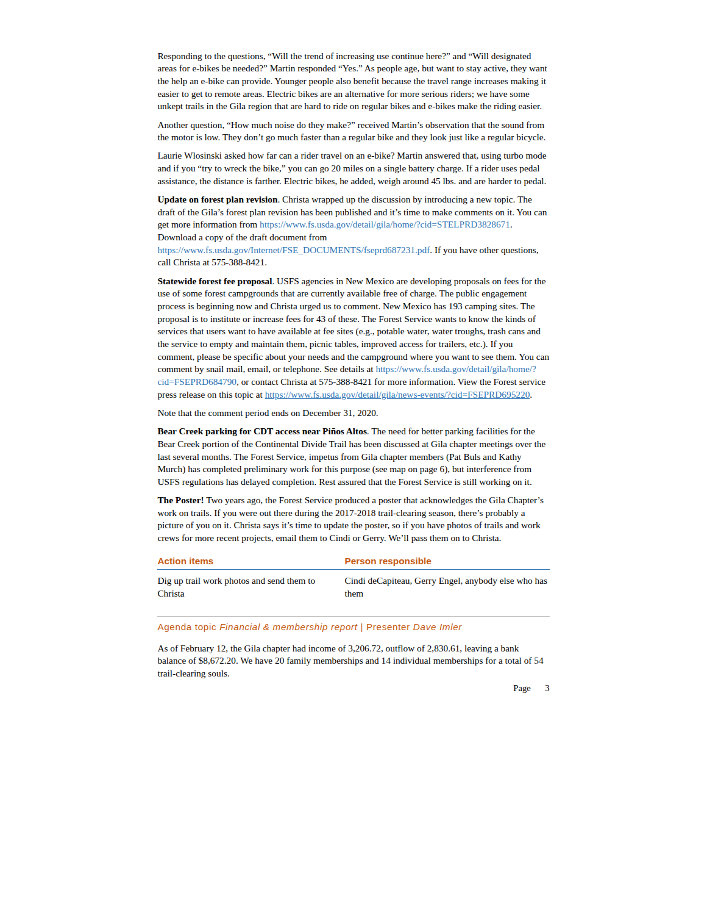Responding to the questions, “Will the trend of increasing use continue here?” and “Will designated areas for e-bikes be needed?” Martin responded “Yes.” As people age, but want to stay active, they want the help an e-bike can provide. Younger people also benefit because the travel range increases making it easier to get to remote areas. Electric bikes are an alternative for more serious riders; we have some unkept trails in the Gila region that are hard to ride on regular bikes and e-bikes make the riding easier.
Another question, “How much noise do they make?” received Martin’s observation that the sound from the motor is low. They don’t go much faster than a regular bike and they look just like a regular bicycle.
Laurie Wlosinski asked how far can a rider travel on an e-bike? Martin answered that, using turbo mode and if you “try to wreck the bike,” you can go 20 miles on a single battery charge. If a rider uses pedal assistance, the distance is farther. Electric bikes, he added, weigh around 45 lbs. and are harder to pedal.
Update on forest plan revision. Christa wrapped up the discussion by introducing a new topic. The draft of the Gila’s forest plan revision has been published and it’s time to make comments on it. You can get more information from https://www.fs.usda.gov/detail/gila/home/?cid=STELPRD3828671. Download a copy of the draft document from https://www.fs.usda.gov/Internet/FSE_DOCUMENTS/fseprd687231.pdf. If you have other questions, call Christa at 575-388-8421.
Statewide forest fee proposal. USFS agencies in New Mexico are developing proposals on fees for the use of some forest campgrounds that are currently available free of charge. The public engagement process is beginning now and Christa urged us to comment. New Mexico has 193 camping sites. The proposal is to institute or increase fees for 43 of these. The Forest Service wants to know the kinds of services that users want to have available at fee sites (e.g., potable water, water troughs, trash cans and the service to empty and maintain them, picnic tables, improved access for trailers, etc.). If you comment, please be specific about your needs and the campground where you want to see them. You can comment by snail mail, email, or telephone. See details at https://www.fs.usda.gov/detail/gila/home/?cid=FSEPRD684790, or contact Christa at 575-388-8421 for more information. View the Forest service press release on this topic at https://www.fs.usda.gov/detail/gila/news-events/?cid=FSEPRD695220.
Note that the comment period ends on December 31, 2020.
Bear Creek parking for CDT access near Piños Altos. The need for better parking facilities for the Bear Creek portion of the Continental Divide Trail has been discussed at Gila chapter meetings over the last several months. The Forest Service, impetus from Gila chapter members (Pat Buls and Kathy Murch) has completed preliminary work for this purpose (see map on page 6), but interference from USFS regulations has delayed completion. Rest assured that the Forest Service is still working on it.
The Poster! Two years ago, the Forest Service produced a poster that acknowledges the Gila Chapter’s work on trails. If you were out there during the 2017-2018 trail-clearing season, there’s probably a picture of you on it. Christa says it’s time to update the poster, so if you have photos of trails and work crews for more recent projects, email them to Cindi or Gerry. We’ll pass them on to Christa.
| Action items | Person responsible |
| --- | --- |
| Dig up trail work photos and send them to Christa | Cindi deCapiteau, Gerry Engel, anybody else who has them |
Agenda topic Financial & membership report | Presenter Dave Imler
As of February 12, the Gila chapter had income of 3,206.72, outflow of 2,830.61, leaving a bank balance of $8,672.20. We have 20 family memberships and 14 individual memberships for a total of 54 trail-clearing souls.
Page3